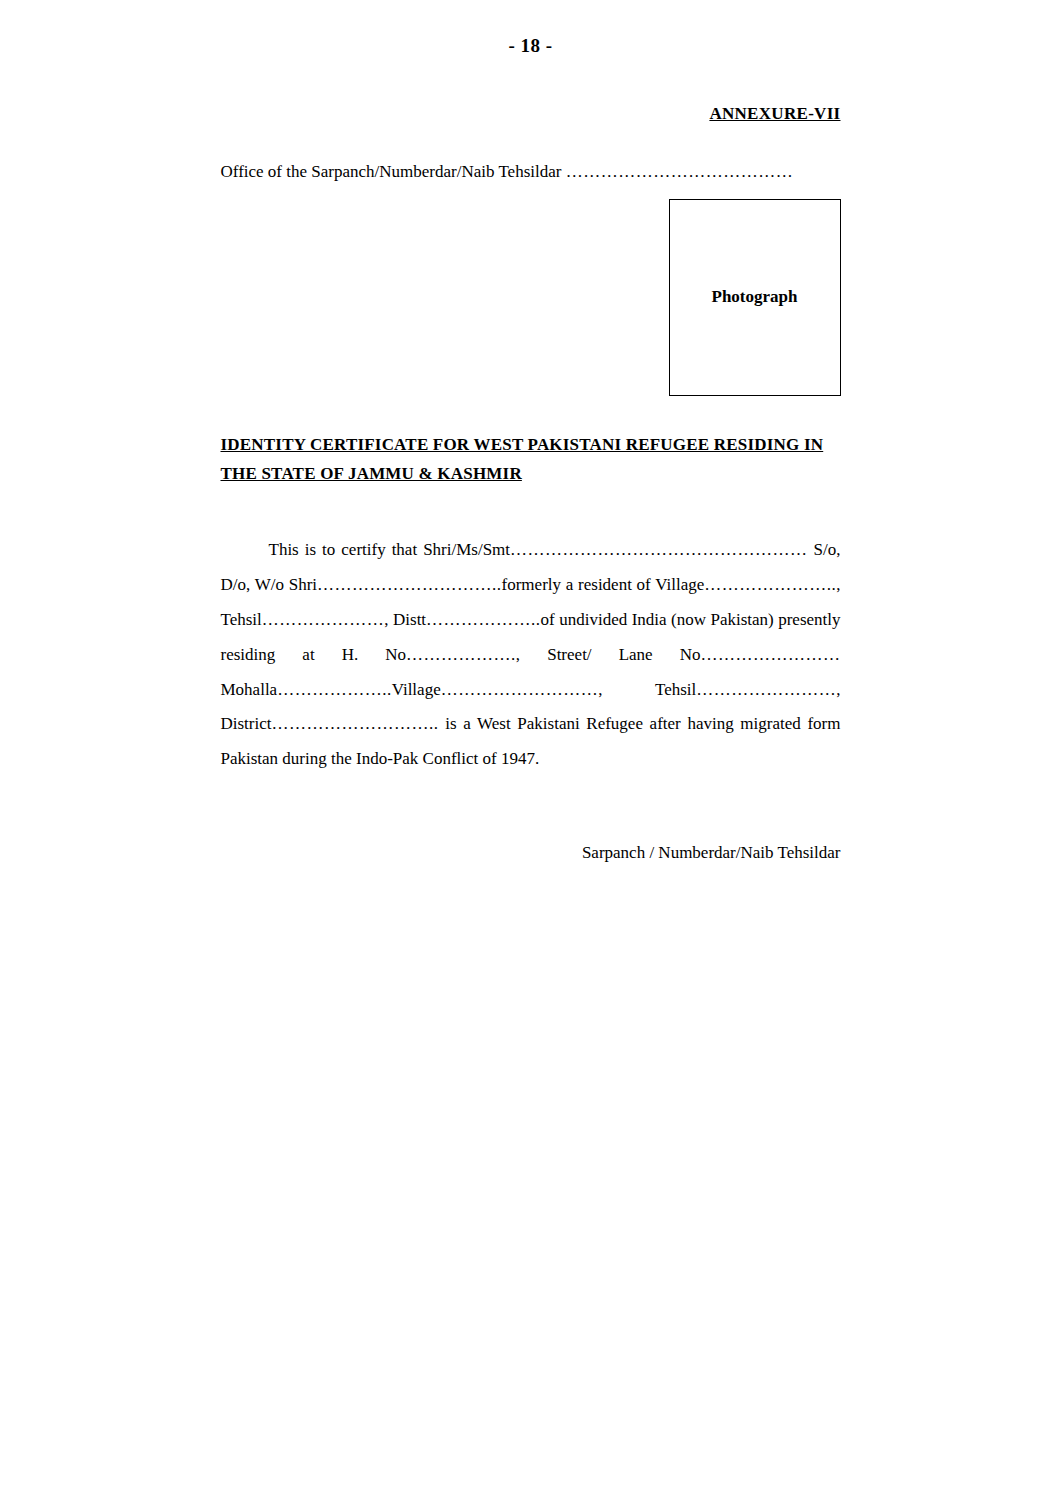- 18 -
ANNEXURE-VII
Office of the Sarpanch/Numberdar/Naib Tehsildar …………………………………
Photograph
IDENTITY CERTIFICATE FOR WEST PAKISTANI REFUGEE RESIDING IN THE STATE OF JAMMU & KASHMIR
This is to certify that Shri/Ms/Smt…………………………………………… S/o, D/o, W/o Shri………………………….. formerly a resident of Village………………….., Tehsil…………………, Distt……………….. of undivided India (now Pakistan) presently residing at H. No………………., Street/ Lane No…………………… Mohalla……………….. Village………………………, Tehsil……………………, District……………………….. is a West Pakistani Refugee after having migrated form Pakistan during the Indo-Pak Conflict of 1947.
Sarpanch / Numberdar/Naib Tehsildar